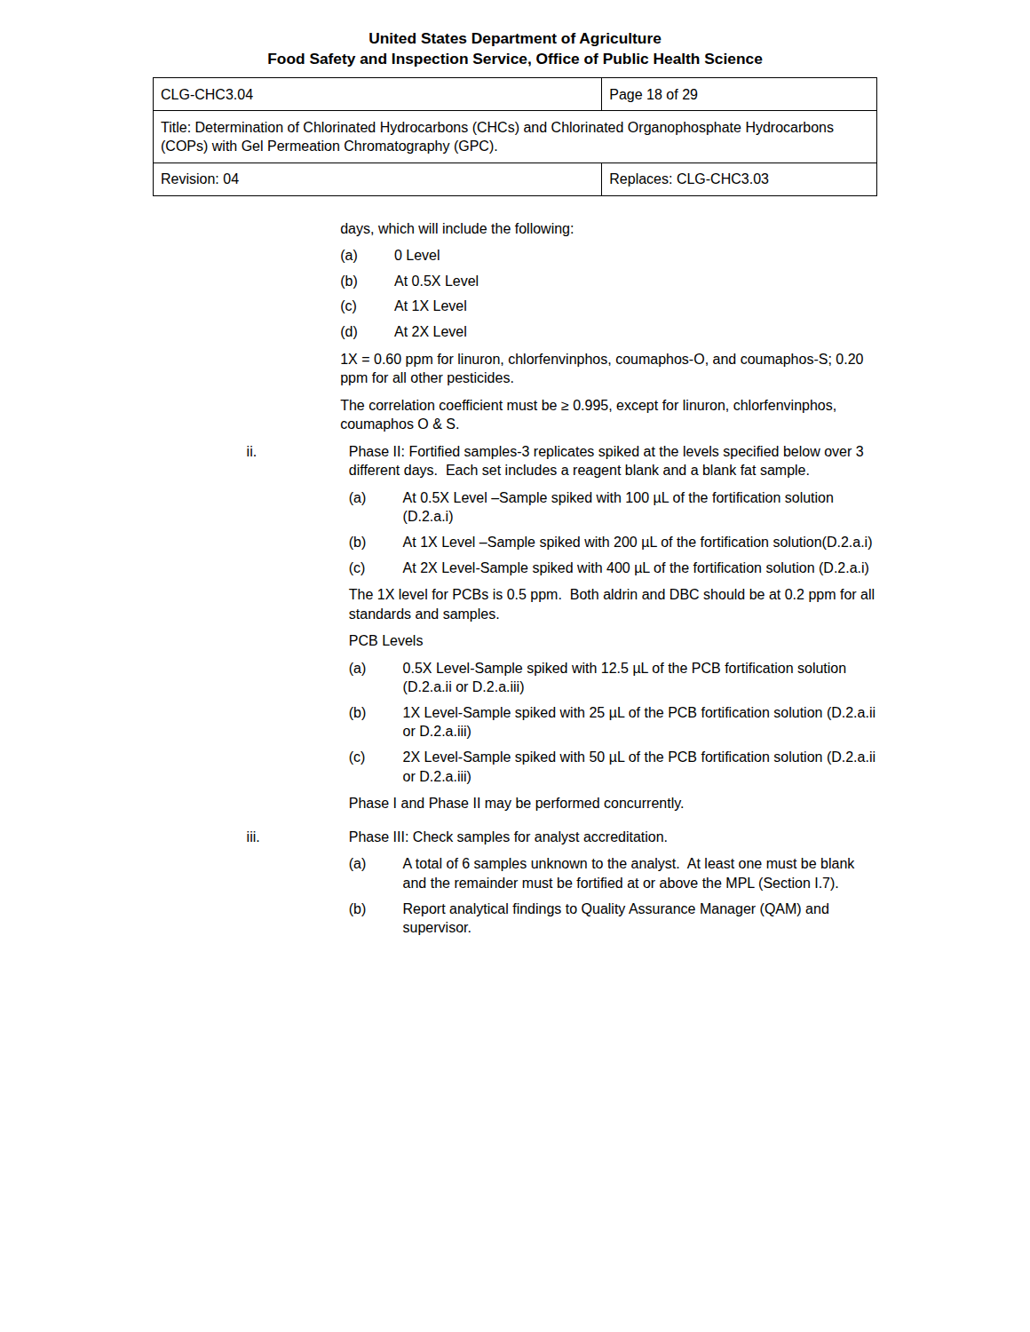United States Department of Agriculture
Food Safety and Inspection Service, Office of Public Health Science
| CLG-CHC3.04 | Page 18 of 29 |
| Title: Determination of Chlorinated Hydrocarbons (CHCs) and Chlorinated Organophosphate Hydrocarbons (COPs) with Gel Permeation Chromatography (GPC). |
| Revision: 04 | Replaces: CLG-CHC3.03 |
days, which will include the following:
(a) 0 Level
(b) At 0.5X Level
(c) At 1X Level
(d) At 2X Level
1X = 0.60 ppm for linuron, chlorfenvinphos, coumaphos-O, and coumaphos-S; 0.20 ppm for all other pesticides.
The correlation coefficient must be ≥ 0.995, except for linuron, chlorfenvinphos, coumaphos O & S.
ii.
Phase II: Fortified samples-3 replicates spiked at the levels specified below over 3 different days. Each set includes a reagent blank and a blank fat sample.
(a) At 0.5X Level –Sample spiked with 100 µL of the fortification solution (D.2.a.i)
(b) At 1X Level –Sample spiked with 200 µL of the fortification solution(D.2.a.i)
(c) At 2X Level-Sample spiked with 400 µL of the fortification solution (D.2.a.i)
The 1X level for PCBs is 0.5 ppm. Both aldrin and DBC should be at 0.2 ppm for all standards and samples.
PCB Levels
(a) 0.5X Level-Sample spiked with 12.5 µL of the PCB fortification solution (D.2.a.ii or D.2.a.iii)
(b) 1X Level-Sample spiked with 25 µL of the PCB fortification solution (D.2.a.ii or D.2.a.iii)
(c) 2X Level-Sample spiked with 50 µL of the PCB fortification solution (D.2.a.ii or D.2.a.iii)
Phase I and Phase II may be performed concurrently.
iii.
Phase III: Check samples for analyst accreditation.
(a) A total of 6 samples unknown to the analyst. At least one must be blank and the remainder must be fortified at or above the MPL (Section I.7).
(b) Report analytical findings to Quality Assurance Manager (QAM) and supervisor.